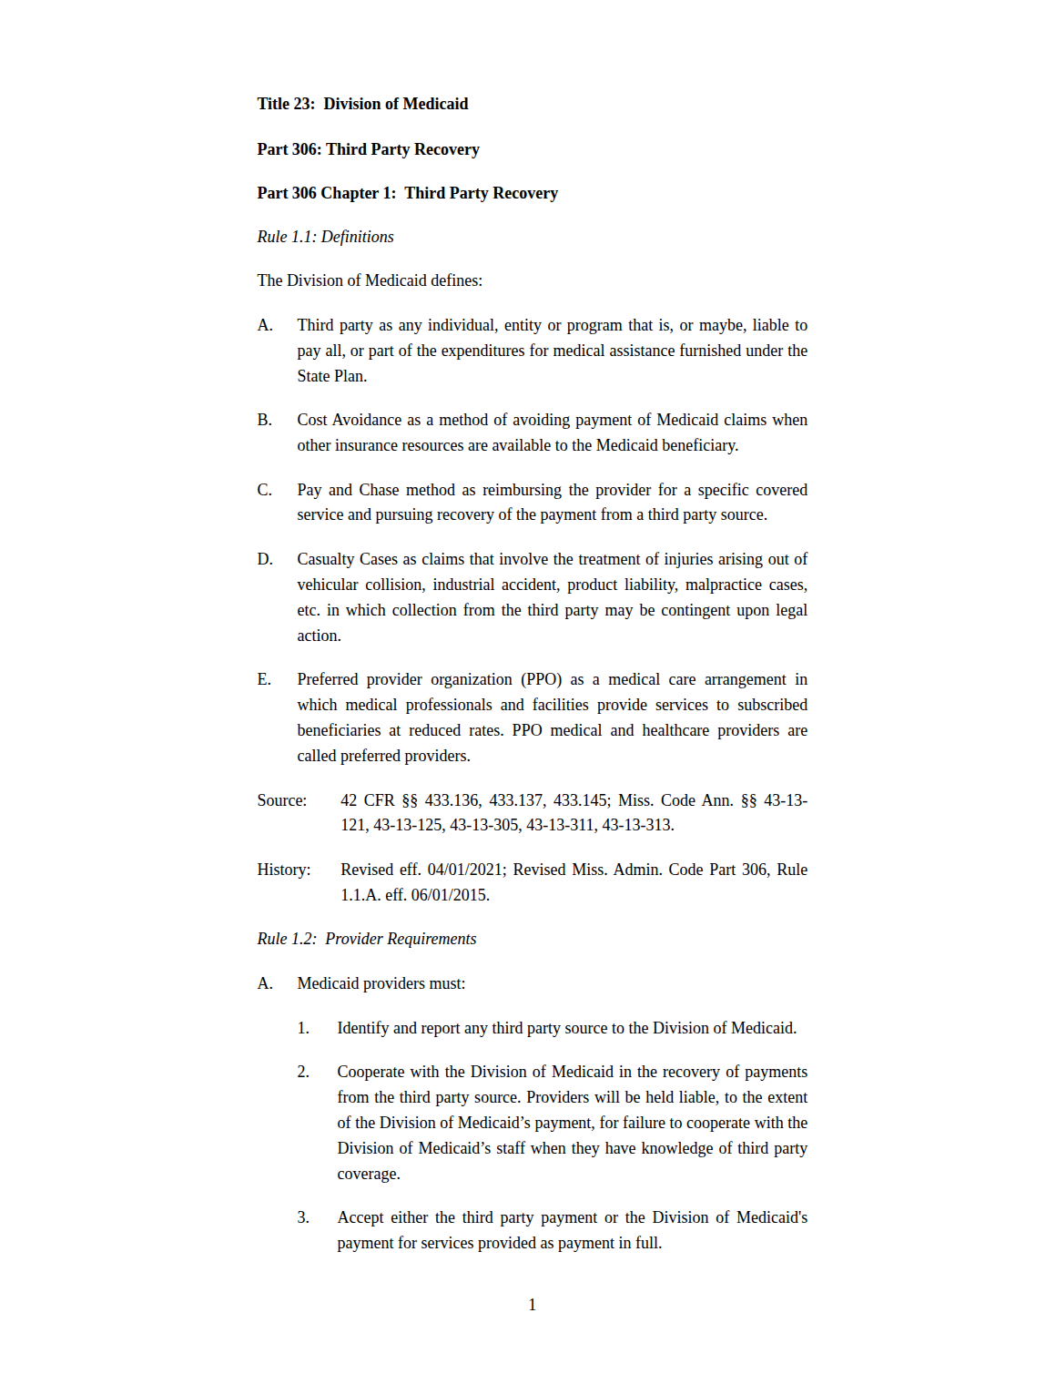Title 23: Division of Medicaid
Part 306: Third Party Recovery
Part 306 Chapter 1: Third Party Recovery
Rule 1.1: Definitions
The Division of Medicaid defines:
A. Third party as any individual, entity or program that is, or maybe, liable to pay all, or part of the expenditures for medical assistance furnished under the State Plan.
B. Cost Avoidance as a method of avoiding payment of Medicaid claims when other insurance resources are available to the Medicaid beneficiary.
C. Pay and Chase method as reimbursing the provider for a specific covered service and pursuing recovery of the payment from a third party source.
D. Casualty Cases as claims that involve the treatment of injuries arising out of vehicular collision, industrial accident, product liability, malpractice cases, etc. in which collection from the third party may be contingent upon legal action.
E. Preferred provider organization (PPO) as a medical care arrangement in which medical professionals and facilities provide services to subscribed beneficiaries at reduced rates. PPO medical and healthcare providers are called preferred providers.
Source: 42 CFR §§ 433.136, 433.137, 433.145; Miss. Code Ann. §§ 43-13-121, 43-13-125, 43-13-305, 43-13-311, 43-13-313.
History: Revised eff. 04/01/2021; Revised Miss. Admin. Code Part 306, Rule 1.1.A. eff. 06/01/2015.
Rule 1.2: Provider Requirements
A. Medicaid providers must:
1. Identify and report any third party source to the Division of Medicaid.
2. Cooperate with the Division of Medicaid in the recovery of payments from the third party source. Providers will be held liable, to the extent of the Division of Medicaid’s payment, for failure to cooperate with the Division of Medicaid’s staff when they have knowledge of third party coverage.
3. Accept either the third party payment or the Division of Medicaid's payment for services provided as payment in full.
1